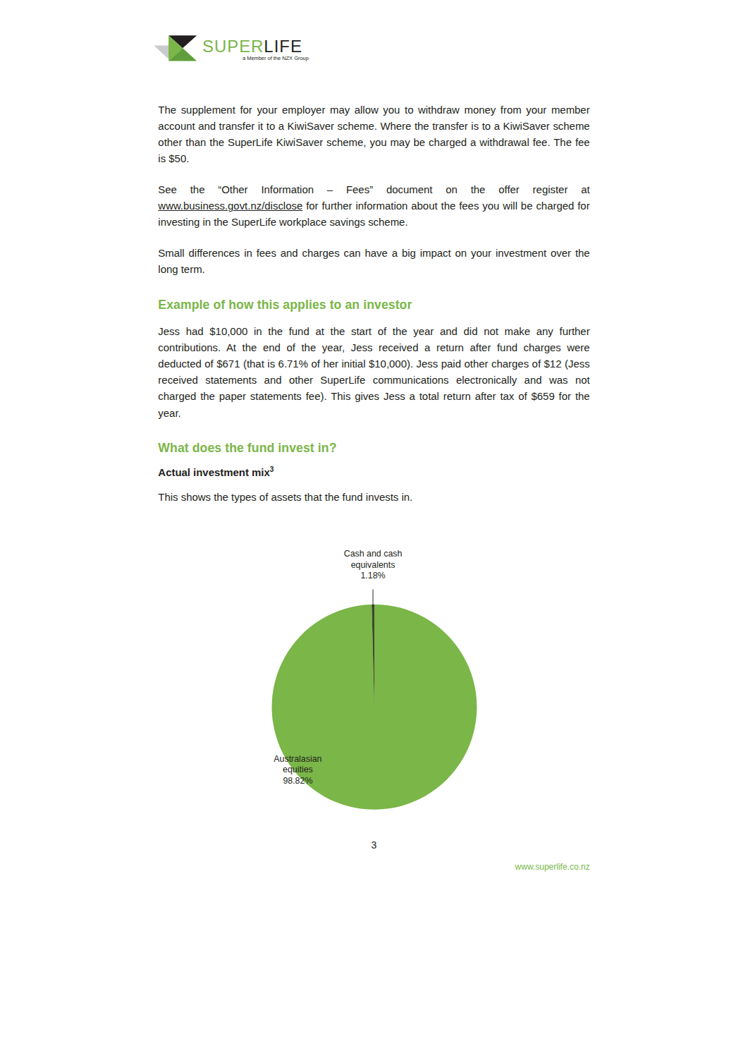SUPERLIFE a Member of the NZX Group
The supplement for your employer may allow you to withdraw money from your member account and transfer it to a KiwiSaver scheme. Where the transfer is to a KiwiSaver scheme other than the SuperLife KiwiSaver scheme, you may be charged a withdrawal fee. The fee is $50.
See the “Other Information – Fees” document on the offer register at www.business.govt.nz/disclose for further information about the fees you will be charged for investing in the SuperLife workplace savings scheme.
Small differences in fees and charges can have a big impact on your investment over the long term.
Example of how this applies to an investor
Jess had $10,000 in the fund at the start of the year and did not make any further contributions. At the end of the year, Jess received a return after fund charges were deducted of $671 (that is 6.71% of her initial $10,000). Jess paid other charges of $12 (Jess received statements and other SuperLife communications electronically and was not charged the paper statements fee). This gives Jess a total return after tax of $659 for the year.
What does the fund invest in?
Actual investment mix3
This shows the types of assets that the fund invests in.
Cash and cash equivalents 1.18% Australasian equities 98.82%
3
www.superlife.co.nz